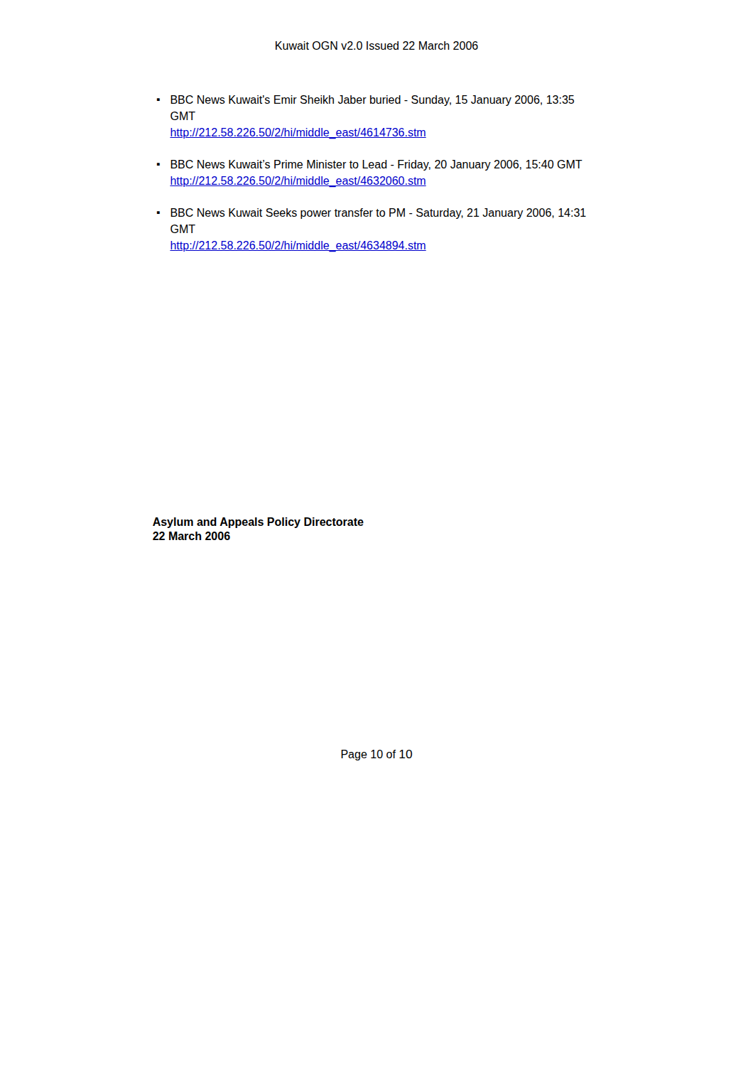Kuwait OGN v2.0 Issued 22 March 2006
BBC News Kuwait's Emir Sheikh Jaber buried - Sunday, 15 January 2006, 13:35 GMT
http://212.58.226.50/2/hi/middle_east/4614736.stm
BBC News Kuwait’s Prime Minister to Lead - Friday, 20 January 2006, 15:40 GMT
http://212.58.226.50/2/hi/middle_east/4632060.stm
BBC News Kuwait Seeks power transfer to PM - Saturday, 21 January 2006, 14:31 GMT
http://212.58.226.50/2/hi/middle_east/4634894.stm
Asylum and Appeals Policy Directorate
22 March 2006
Page 10 of 10